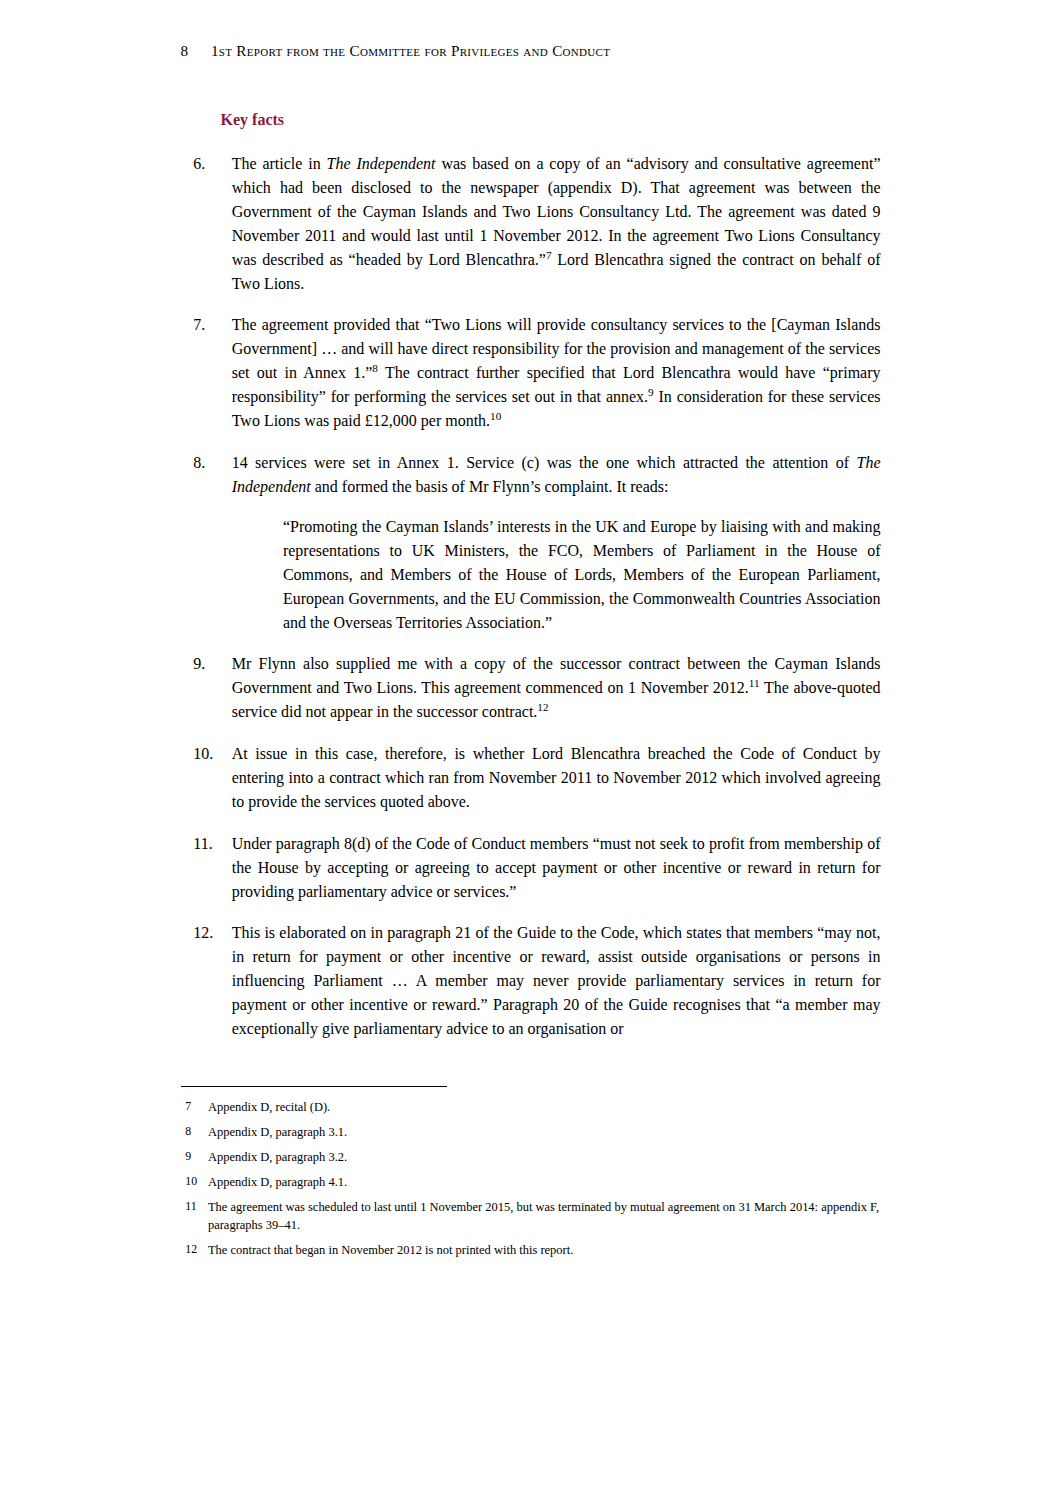8 1st Report from the Committee for Privileges and Conduct
Key facts
The article in The Independent was based on a copy of an “advisory and consultative agreement” which had been disclosed to the newspaper (appendix D). That agreement was between the Government of the Cayman Islands and Two Lions Consultancy Ltd. The agreement was dated 9 November 2011 and would last until 1 November 2012. In the agreement Two Lions Consultancy was described as “headed by Lord Blencathra.”7 Lord Blencathra signed the contract on behalf of Two Lions.
The agreement provided that “Two Lions will provide consultancy services to the [Cayman Islands Government] … and will have direct responsibility for the provision and management of the services set out in Annex 1.”8 The contract further specified that Lord Blencathra would have “primary responsibility” for performing the services set out in that annex.9 In consideration for these services Two Lions was paid £12,000 per month.10
14 services were set in Annex 1. Service (c) was the one which attracted the attention of The Independent and formed the basis of Mr Flynn’s complaint. It reads:
“Promoting the Cayman Islands’ interests in the UK and Europe by liaising with and making representations to UK Ministers, the FCO, Members of Parliament in the House of Commons, and Members of the House of Lords, Members of the European Parliament, European Governments, and the EU Commission, the Commonwealth Countries Association and the Overseas Territories Association.”
Mr Flynn also supplied me with a copy of the successor contract between the Cayman Islands Government and Two Lions. This agreement commenced on 1 November 2012.11 The above-quoted service did not appear in the successor contract.12
At issue in this case, therefore, is whether Lord Blencathra breached the Code of Conduct by entering into a contract which ran from November 2011 to November 2012 which involved agreeing to provide the services quoted above.
Under paragraph 8(d) of the Code of Conduct members “must not seek to profit from membership of the House by accepting or agreeing to accept payment or other incentive or reward in return for providing parliamentary advice or services.”
This is elaborated on in paragraph 21 of the Guide to the Code, which states that members “may not, in return for payment or other incentive or reward, assist outside organisations or persons in influencing Parliament … A member may never provide parliamentary services in return for payment or other incentive or reward.” Paragraph 20 of the Guide recognises that “a member may exceptionally give parliamentary advice to an organisation or
Appendix D, recital (D).
Appendix D, paragraph 3.1.
Appendix D, paragraph 3.2.
Appendix D, paragraph 4.1.
The agreement was scheduled to last until 1 November 2015, but was terminated by mutual agreement on 31 March 2014: appendix F, paragraphs 39–41.
The contract that began in November 2012 is not printed with this report.